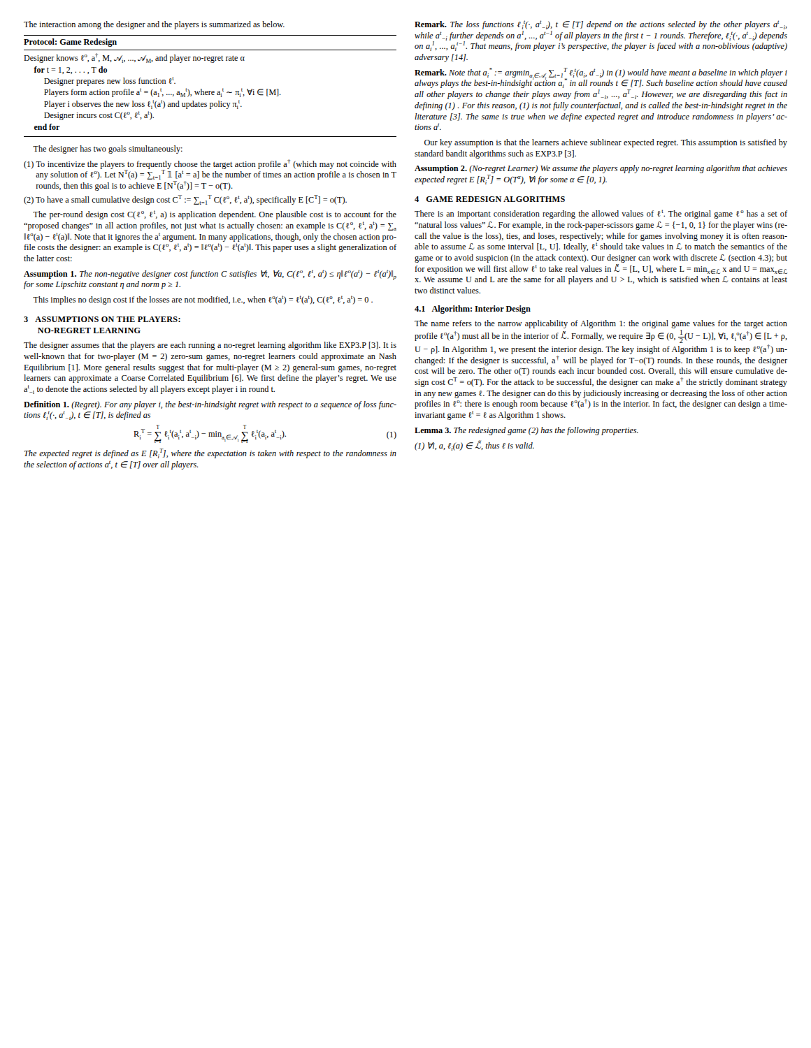The interaction among the designer and the players is summarized as below.
Protocol: Game Redesign
Designer knows ℓo, a†, M, 𝒜i, ..., 𝒜M, and player no-regret rate α
for t = 1, 2, . . . , T do
Designer prepares new loss function ℓt.
Players form action profile at = (a1t, ..., aMt), where ait ∼ πit, ∀i ∈ [M].
Player i observes the new loss ℓit(at) and updates policy πit.
Designer incurs cost C(ℓo, ℓt, at).
end for
The designer has two goals simultaneously:
(1) To incentivize the players to frequently choose the target action profile a† (which may not coincide with any solution of ℓo). Let NT(a) = ∑t=1T 𝟙 [at = a] be the number of times an action profile a is chosen in T rounds, then this goal is to achieve E [NT(a†)] = T − o(T). (2) To have a small cumulative design cost CT := ∑t=1T C(ℓo, ℓt, at), specifically E [CT] = o(T).
The per-round design cost C(ℓo, ℓt, a) is application dependent. One plausible cost is to account for the “proposed changes” in all action profiles, not just what is actually chosen: an example is C(ℓo, ℓt, at) = ∑a ‖ℓo(a) − ℓt(a)‖. Note that it ignores the at argument. In many applications, though, only the chosen action profile costs the designer: an example is C(ℓo, ℓt, at) = ‖ℓo(at) − ℓt(at)‖. This paper uses a slight generalization of the latter cost:
Assumption 1. The non-negative designer cost function C satisfies ∀t, ∀a, C(ℓo, ℓt, at) ≤ η‖ℓo(at) − ℓt(at)‖p for some Lipschitz constant η and norm p ≥ 1.
This implies no design cost if the losses are not modified, i.e., when ℓo(at) = ℓt(at), C(ℓo, ℓt, at) = 0 .
3 ASSUMPTIONS ON THE PLAYERS:
NO-REGRET LEARNING
The designer assumes that the players are each running a no-regret learning algorithm like EXP3.P [3]. It is well-known that for two-player (M = 2) zero-sum games, no-regret learners could approximate an Nash Equilibrium [1]. More general results suggest that for multi-player (M ≥ 2) general-sum games, no-regret learners can approximate a Coarse Correlated Equilibrium [6]. We first define the player’s regret. We use at−i to denote the actions selected by all players except player i in round t.
Definition 1. (Regret). For any player i, the best-in-hindsight regret with respect to a sequence of loss functions ℓit(·, at−i), t ∈ [T], is defined as
RiT = T∑t=1 ℓit(ait, at−i) − minai∈𝒜i T∑t=1 ℓit(ai, at−i). (1)
The expected regret is defined as E [RiT], where the expectation is taken with respect to the randomness in the selection of actions at, t ∈ [T] over all players.
Remark. The loss functions ℓit(·, at−i), t ∈ [T] depend on the actions selected by the other players at−i, while at−i further depends on a1, ..., at−1 of all players in the first t − 1 rounds. Therefore, ℓit(·, at−i) depends on ai1, ..., ait−1. That means, from player i’s perspective, the player is faced with a non-oblivious (adaptive) adversary [14].
Remark. Note that ai* := argminai∈𝒜i ∑t=1T ℓit(ai, at−i) in (1) would have meant a baseline in which player i always plays the best-in-hindsight action ai* in all rounds t ∈ [T]. Such baseline action should have caused all other players to change their plays away from a1−i, ..., aT−i. However, we are disregarding this fact in defining (1) . For this reason, (1) is not fully counterfactual, and is called the best-in-hindsight regret in the literature [3]. The same is true when we define expected regret and introduce randomness in players’ actions at.
Our key assumption is that the learners achieve sublinear expected regret. This assumption is satisfied by standard bandit algorithms such as EXP3.P [3].
Assumption 2. (No-regret Learner) We assume the players apply no-regret learning algorithm that achieves expected regret E [RiT] = O(Tα), ∀i for some α ∈ [0, 1).
4 GAME REDESIGN ALGORITHMS
There is an important consideration regarding the allowed values of ℓt. The original game ℓo has a set of “natural loss values” ℒ. For example, in the rock-paper-scissors game ℒ = {−1, 0, 1} for the player wins (recall the value is the loss), ties, and loses, respectively; while for games involving money it is often reasonable to assume ℒ as some interval [L, U]. Ideally, ℓt should take values in ℒ to match the semantics of the game or to avoid suspicion (in the attack context). Our designer can work with discrete ℒ (section 4.3); but for exposition we will first allow ℓt to take real values in ℒ̃ = [L, U], where L = minx∈ℒ x and U = maxx∈ℒ x. We assume U and L are the same for all players and U > L, which is satisfied when ℒ contains at least two distinct values.
4.1 Algorithm: Interior Design
The name refers to the narrow applicability of Algorithm 1: the original game values for the target action profile ℓo(a†) must all be in the interior of ℒ̃. Formally, we require ∃ρ ∈ (0, 12(U − L)], ∀i, ℓio(a†) ∈ [L + ρ, U − ρ]. In Algorithm 1, we present the interior design. The key insight of Algorithm 1 is to keep ℓo(a†) unchanged: If the designer is successful, a† will be played for T−o(T) rounds. In these rounds, the designer cost will be zero. The other o(T) rounds each incur bounded cost. Overall, this will ensure cumulative design cost CT = o(T). For the attack to be successful, the designer can make a† the strictly dominant strategy in any new games ℓ. The designer can do this by judiciously increasing or decreasing the loss of other action profiles in ℓo: there is enough room because ℓo(a†) is in the interior. In fact, the designer can design a time-invariant game ℓt = ℓ as Algorithm 1 shows.
Lemma 3. The redesigned game (2) has the following properties.
(1) ∀i, a, ℓi(a) ∈ ℒ̃, thus ℓ is valid.